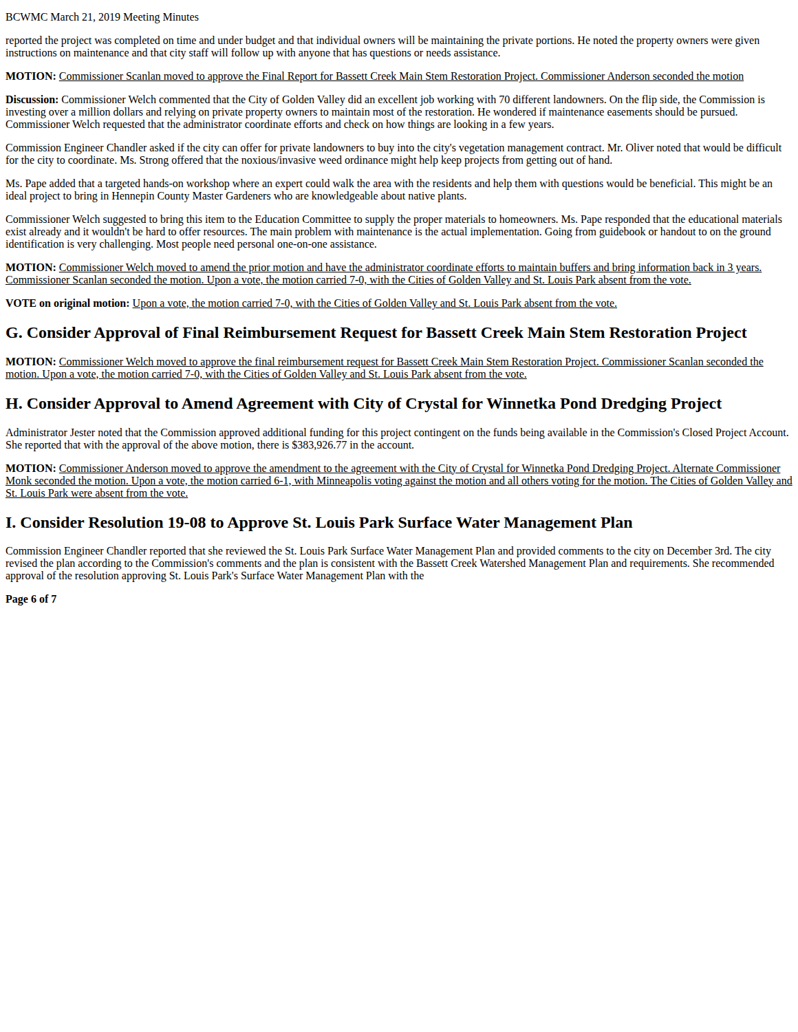BCWMC March 21, 2019 Meeting Minutes
reported the project was completed on time and under budget and that individual owners will be maintaining the private portions. He noted the property owners were given instructions on maintenance and that city staff will follow up with anyone that has questions or needs assistance.
MOTION: Commissioner Scanlan moved to approve the Final Report for Bassett Creek Main Stem Restoration Project. Commissioner Anderson seconded the motion
Discussion: Commissioner Welch commented that the City of Golden Valley did an excellent job working with 70 different landowners. On the flip side, the Commission is investing over a million dollars and relying on private property owners to maintain most of the restoration. He wondered if maintenance easements should be pursued. Commissioner Welch requested that the administrator coordinate efforts and check on how things are looking in a few years.
Commission Engineer Chandler asked if the city can offer for private landowners to buy into the city's vegetation management contract. Mr. Oliver noted that would be difficult for the city to coordinate. Ms. Strong offered that the noxious/invasive weed ordinance might help keep projects from getting out of hand.
Ms. Pape added that a targeted hands-on workshop where an expert could walk the area with the residents and help them with questions would be beneficial. This might be an ideal project to bring in Hennepin County Master Gardeners who are knowledgeable about native plants.
Commissioner Welch suggested to bring this item to the Education Committee to supply the proper materials to homeowners. Ms. Pape responded that the educational materials exist already and it wouldn't be hard to offer resources. The main problem with maintenance is the actual implementation. Going from guidebook or handout to on the ground identification is very challenging. Most people need personal one-on-one assistance.
MOTION: Commissioner Welch moved to amend the prior motion and have the administrator coordinate efforts to maintain buffers and bring information back in 3 years. Commissioner Scanlan seconded the motion. Upon a vote, the motion carried 7-0, with the Cities of Golden Valley and St. Louis Park absent from the vote.
VOTE on original motion: Upon a vote, the motion carried 7-0, with the Cities of Golden Valley and St. Louis Park absent from the vote.
G. Consider Approval of Final Reimbursement Request for Bassett Creek Main Stem Restoration Project
MOTION: Commissioner Welch moved to approve the final reimbursement request for Bassett Creek Main Stem Restoration Project. Commissioner Scanlan seconded the motion. Upon a vote, the motion carried 7-0, with the Cities of Golden Valley and St. Louis Park absent from the vote.
H. Consider Approval to Amend Agreement with City of Crystal for Winnetka Pond Dredging Project
Administrator Jester noted that the Commission approved additional funding for this project contingent on the funds being available in the Commission's Closed Project Account. She reported that with the approval of the above motion, there is $383,926.77 in the account.
MOTION: Commissioner Anderson moved to approve the amendment to the agreement with the City of Crystal for Winnetka Pond Dredging Project. Alternate Commissioner Monk seconded the motion. Upon a vote, the motion carried 6-1, with Minneapolis voting against the motion and all others voting for the motion. The Cities of Golden Valley and St. Louis Park were absent from the vote.
I. Consider Resolution 19-08 to Approve St. Louis Park Surface Water Management Plan
Commission Engineer Chandler reported that she reviewed the St. Louis Park Surface Water Management Plan and provided comments to the city on December 3rd. The city revised the plan according to the Commission's comments and the plan is consistent with the Bassett Creek Watershed Management Plan and requirements. She recommended approval of the resolution approving St. Louis Park's Surface Water Management Plan with the
Page 6 of 7